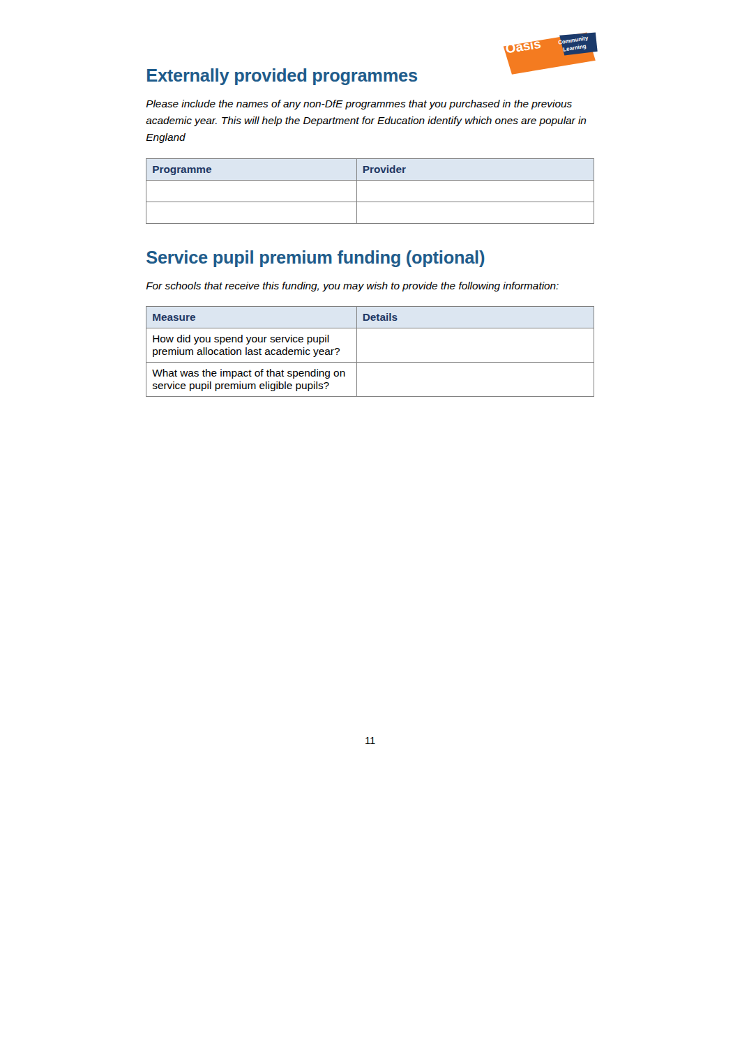Oasis Community Learning
Externally provided programmes
Please include the names of any non-DfE programmes that you purchased in the previous academic year. This will help the Department for Education identify which ones are popular in England
| Programme | Provider |
| --- | --- |
Service pupil premium funding (optional)
For schools that receive this funding, you may wish to provide the following information:
| Measure | Details |
| --- | --- |
| How did you spend your service pupil premium allocation last academic year? | |
| What was the impact of that spending on service pupil premium eligible pupils? | |
11